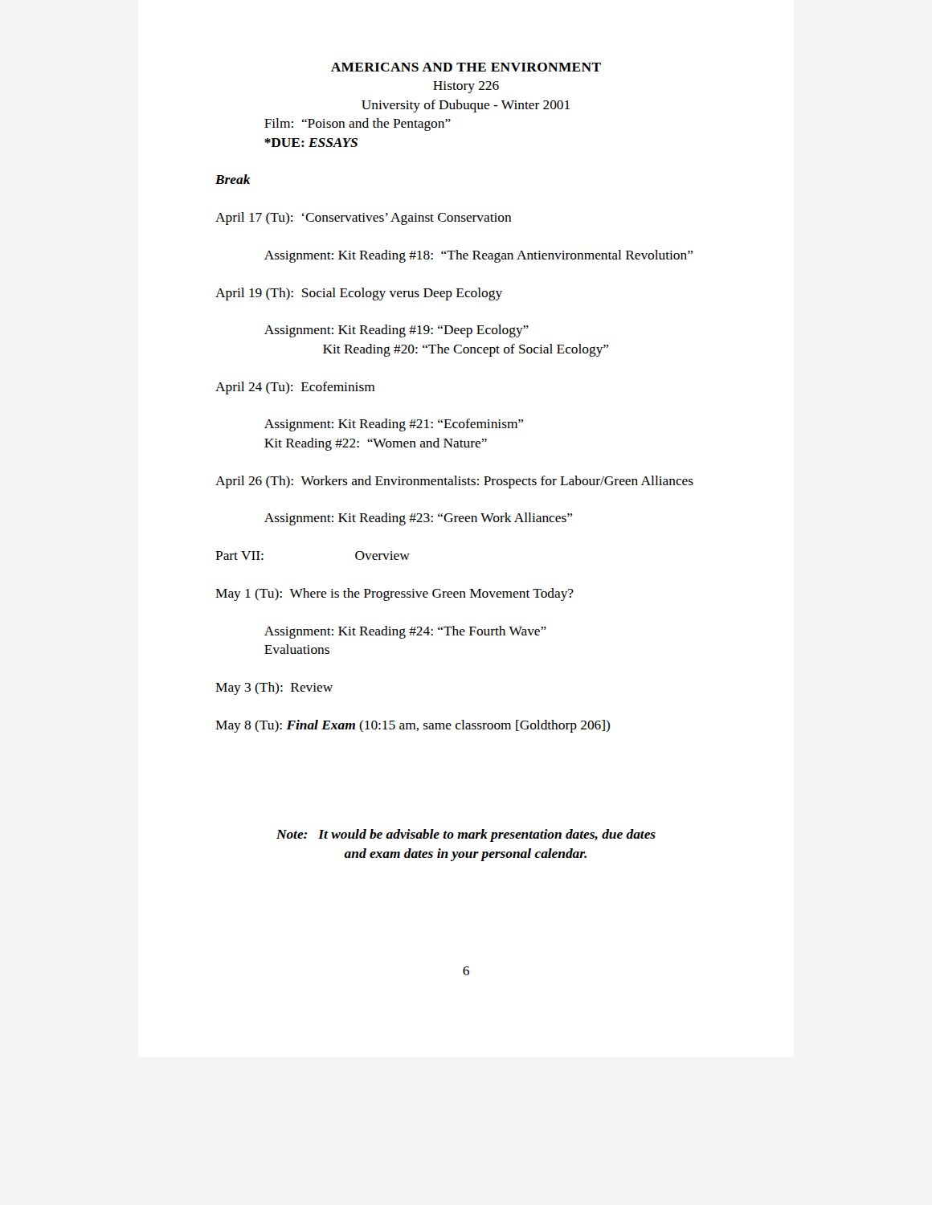AMERICANS AND THE ENVIRONMENT
History 226
University of Dubuque - Winter 2001
Film: “Poison and the Pentagon”
*DUE: ESSAYS
Break
April 17 (Tu): ‘Conservatives’ Against Conservation
Assignment: Kit Reading #18: “The Reagan Antienvironmental Revolution”
April 19 (Th): Social Ecology verus Deep Ecology
Assignment: Kit Reading #19: “Deep Ecology” Kit Reading #20: “The Concept of Social Ecology”
April 24 (Tu): Ecofeminism
Assignment: Kit Reading #21: “Ecofeminism”
Kit Reading #22: “Women and Nature”
April 26 (Th): Workers and Environmentalists: Prospects for Labour/Green Alliances
Assignment: Kit Reading #23: “Green Work Alliances”
Part VII: Overview
May 1 (Tu): Where is the Progressive Green Movement Today?
Assignment: Kit Reading #24: “The Fourth Wave”
Evaluations
May 3 (Th): Review
May 8 (Tu): Final Exam (10:15 am, same classroom [Goldthorp 206])
Note: It would be advisable to mark presentation dates, due dates
and exam dates in your personal calendar.
6